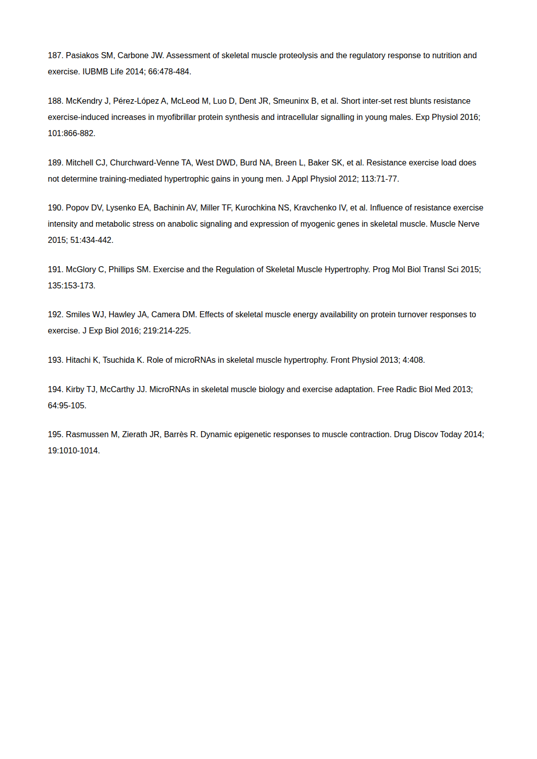187. Pasiakos SM, Carbone JW. Assessment of skeletal muscle proteolysis and the regulatory response to nutrition and exercise. IUBMB Life 2014; 66:478-484.
188. McKendry J, Pérez-López A, McLeod M, Luo D, Dent JR, Smeuninx B, et al. Short inter-set rest blunts resistance exercise-induced increases in myofibrillar protein synthesis and intracellular signalling in young males. Exp Physiol 2016; 101:866-882.
189. Mitchell CJ, Churchward-Venne TA, West DWD, Burd NA, Breen L, Baker SK, et al. Resistance exercise load does not determine training-mediated hypertrophic gains in young men. J Appl Physiol 2012; 113:71-77.
190. Popov DV, Lysenko EA, Bachinin AV, Miller TF, Kurochkina NS, Kravchenko IV, et al. Influence of resistance exercise intensity and metabolic stress on anabolic signaling and expression of myogenic genes in skeletal muscle. Muscle Nerve 2015; 51:434-442.
191. McGlory C, Phillips SM. Exercise and the Regulation of Skeletal Muscle Hypertrophy. Prog Mol Biol Transl Sci 2015; 135:153-173.
192. Smiles WJ, Hawley JA, Camera DM. Effects of skeletal muscle energy availability on protein turnover responses to exercise. J Exp Biol 2016; 219:214-225.
193. Hitachi K, Tsuchida K. Role of microRNAs in skeletal muscle hypertrophy. Front Physiol 2013; 4:408.
194. Kirby TJ, McCarthy JJ. MicroRNAs in skeletal muscle biology and exercise adaptation. Free Radic Biol Med 2013; 64:95-105.
195. Rasmussen M, Zierath JR, Barrès R. Dynamic epigenetic responses to muscle contraction. Drug Discov Today 2014; 19:1010-1014.